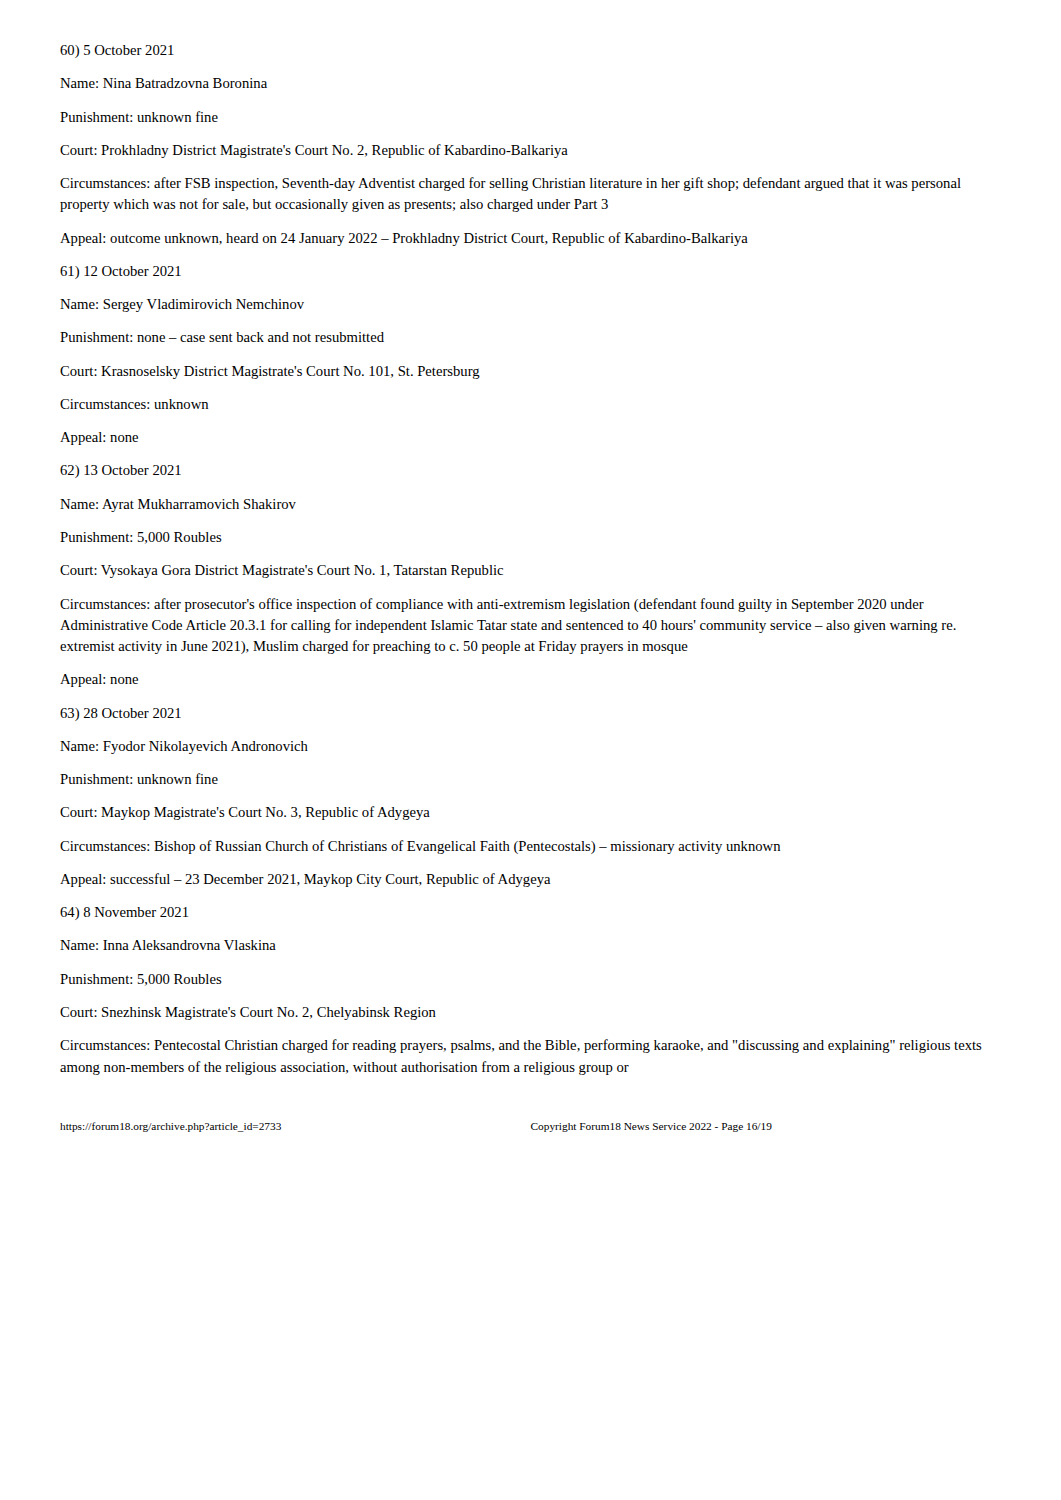60) 5 October 2021
Name: Nina Batradzovna Boronina
Punishment: unknown fine
Court: Prokhladny District Magistrate's Court No. 2, Republic of Kabardino-Balkariya
Circumstances: after FSB inspection, Seventh-day Adventist charged for selling Christian literature in her gift shop; defendant argued that it was personal property which was not for sale, but occasionally given as presents; also charged under Part 3
Appeal: outcome unknown, heard on 24 January 2022 – Prokhladny District Court, Republic of Kabardino-Balkariya
61) 12 October 2021
Name: Sergey Vladimirovich Nemchinov
Punishment: none – case sent back and not resubmitted
Court: Krasnoselsky District Magistrate's Court No. 101, St. Petersburg
Circumstances: unknown
Appeal: none
62) 13 October 2021
Name: Ayrat Mukharramovich Shakirov
Punishment: 5,000 Roubles
Court: Vysokaya Gora District Magistrate's Court No. 1, Tatarstan Republic
Circumstances: after prosecutor's office inspection of compliance with anti-extremism legislation (defendant found guilty in September 2020 under Administrative Code Article 20.3.1 for calling for independent Islamic Tatar state and sentenced to 40 hours' community service – also given warning re. extremist activity in June 2021), Muslim charged for preaching to c. 50 people at Friday prayers in mosque
Appeal: none
63) 28 October 2021
Name: Fyodor Nikolayevich Andronovich
Punishment: unknown fine
Court: Maykop Magistrate's Court No. 3, Republic of Adygeya
Circumstances: Bishop of Russian Church of Christians of Evangelical Faith (Pentecostals) – missionary activity unknown
Appeal: successful – 23 December 2021, Maykop City Court, Republic of Adygeya
64) 8 November 2021
Name: Inna Aleksandrovna Vlaskina
Punishment: 5,000 Roubles
Court: Snezhinsk Magistrate's Court No. 2, Chelyabinsk Region
Circumstances: Pentecostal Christian charged for reading prayers, psalms, and the Bible, performing karaoke, and "discussing and explaining" religious texts among non-members of the religious association, without authorisation from a religious group or
https://forum18.org/archive.php?article_id=2733 Copyright Forum18 News Service 2022 - Page 16/19